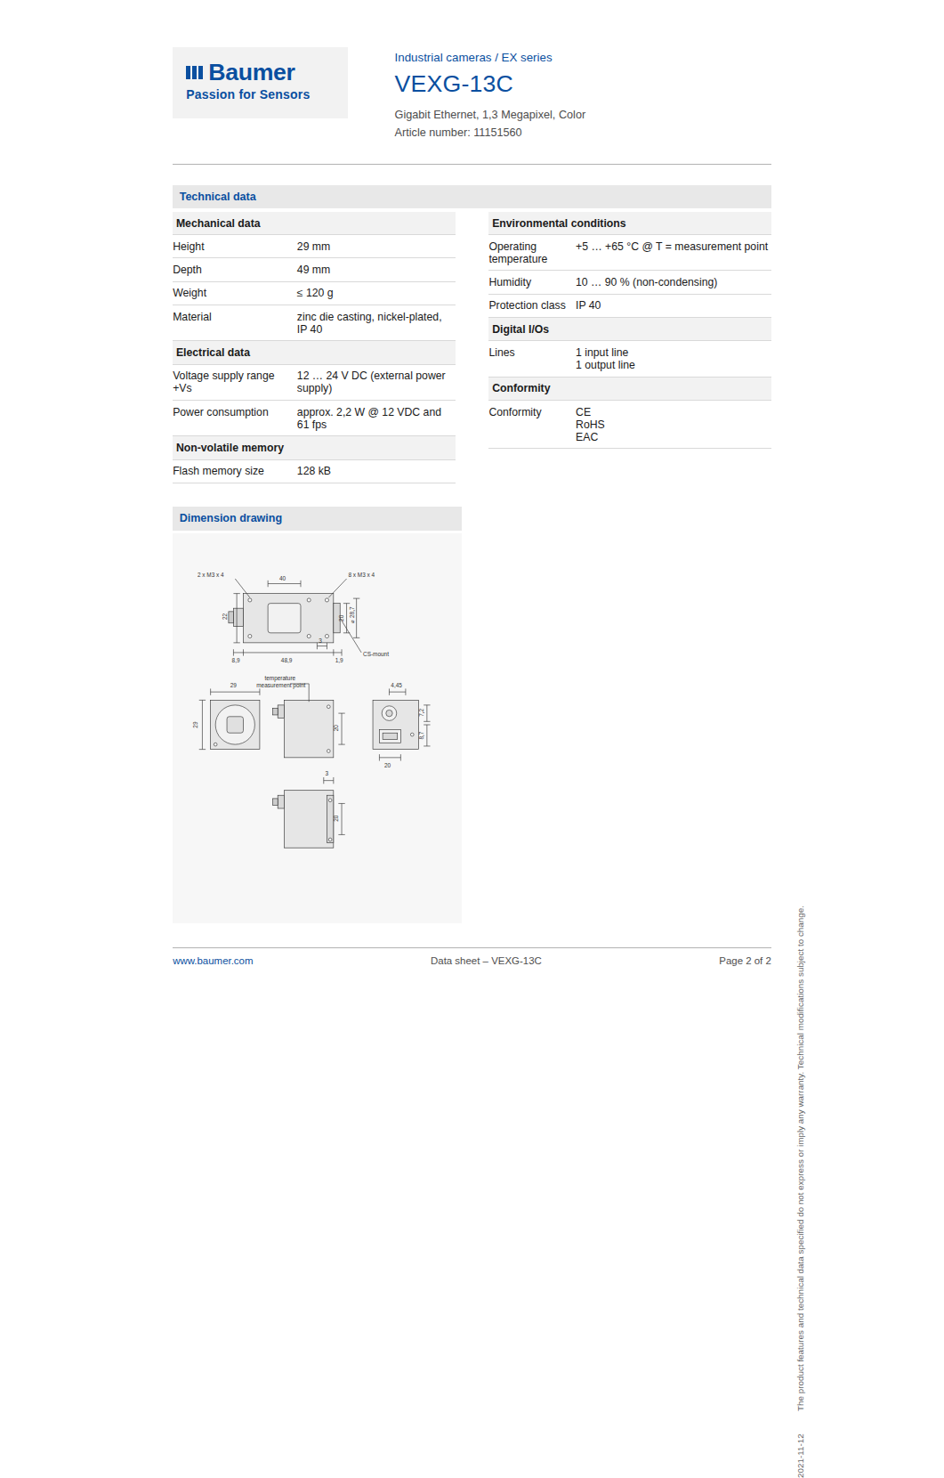Baumer
Passion for Sensors
Industrial cameras / EX series
VEXG-13C
Gigabit Ethernet, 1,3 Megapixel, Color
Article number: 11151560
Technical data
| Mechanical data |
| Height | 29 mm |
| Depth | 49 mm |
| Weight | ≤ 120 g |
| Material | zinc die casting, nickel-plated, IP 40 |
| Electrical data |
| Voltage supply range +Vs | 12 … 24 V DC (external power supply) |
| Power consumption | approx. 2,2 W @ 12 VDC and 61 fps |
| Non-volatile memory |
| Flash memory size | 128 kB |
| Environmental conditions |
| Operating temperature | +5 … +65 °C @ T = measurement point |
| Humidity | 10 … 90 % (non-condensing) |
| Protection class | IP 40 |
| Digital I/Os |
| Lines | 1 input line 1 output line |
| Conformity |
| Conformity | CE RoHS EAC |
Dimension drawing
40 2 x M3 x 4 8 x M3 x 4 22 20 ⌀ 28,7 CS-mount 8,9 48,9 1,9 3 29 29 temperature measurement point 20 4,45 7,2 8,7 20 3 20
2021-11-12 The product features and technical data specified do not express or imply any warranty. Technical modifications subject to change.
www.baumer.com
Data sheet – VEXG-13C
Page 2 of 2